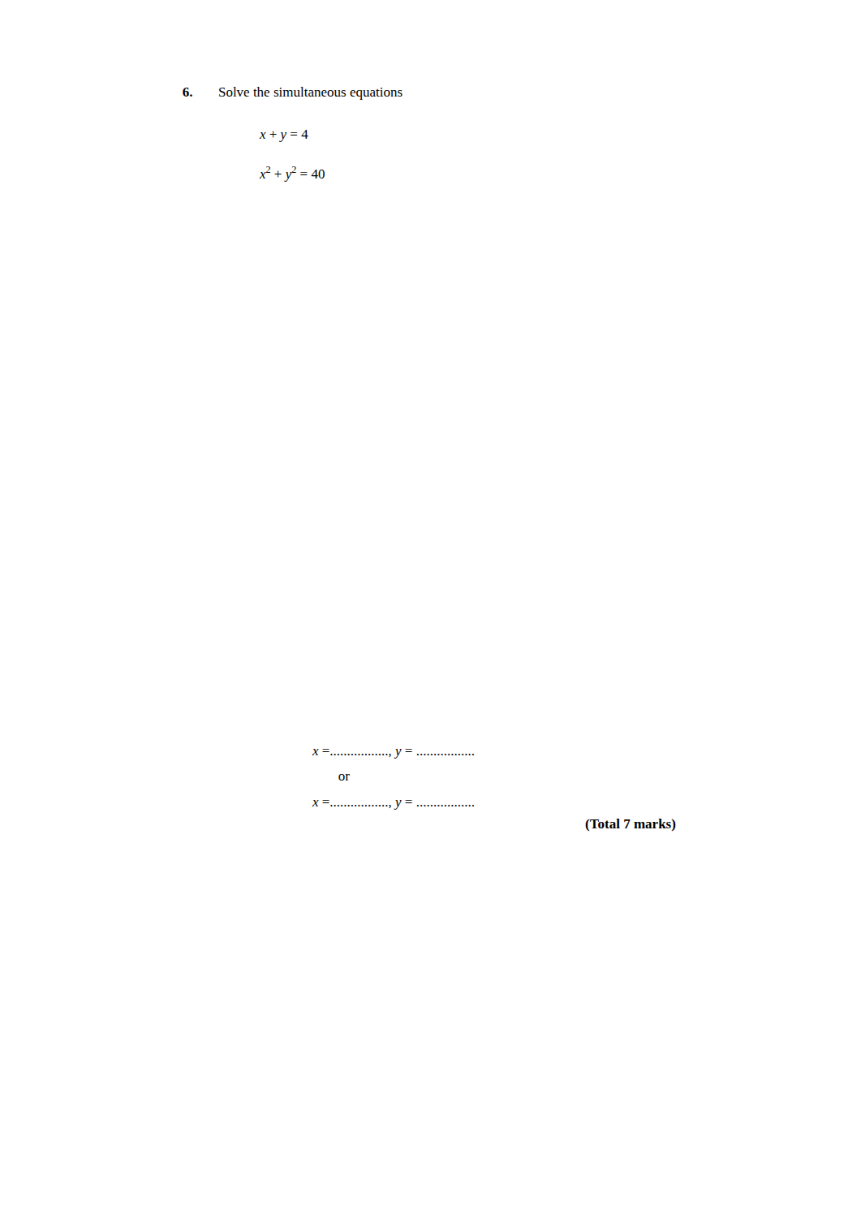6.
Solve the simultaneous equations
x + y = 4
x2 + y2 = 40
x =................., y = .................
or
x =................., y = .................
(Total 7 marks)